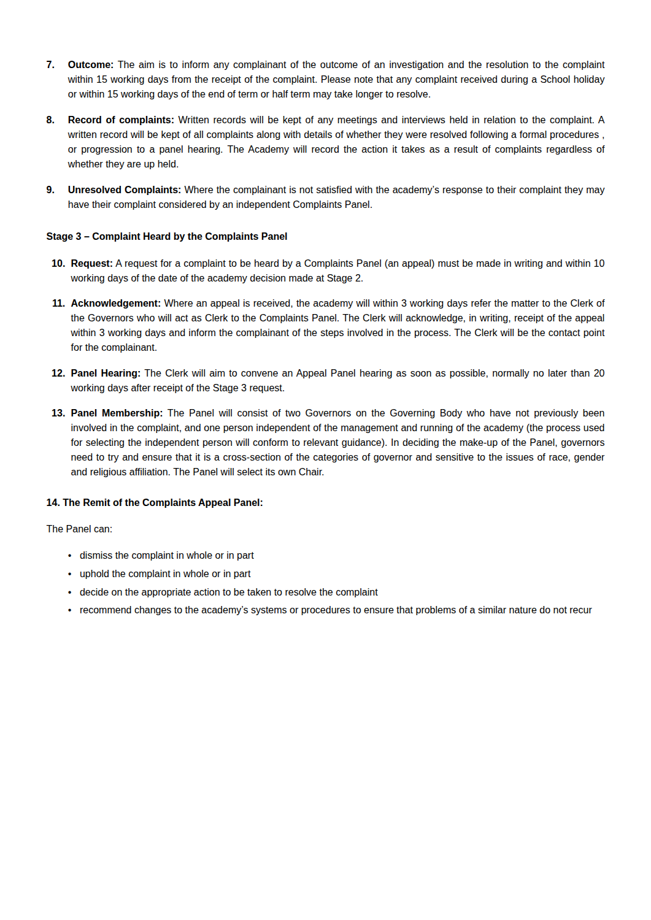7. Outcome: The aim is to inform any complainant of the outcome of an investigation and the resolution to the complaint within 15 working days from the receipt of the complaint. Please note that any complaint received during a School holiday or within 15 working days of the end of term or half term may take longer to resolve.
8. Record of complaints: Written records will be kept of any meetings and interviews held in relation to the complaint. A written record will be kept of all complaints along with details of whether they were resolved following a formal procedures , or progression to a panel hearing. The Academy will record the action it takes as a result of complaints regardless of whether they are up held.
9. Unresolved Complaints: Where the complainant is not satisfied with the academy’s response to their complaint they may have their complaint considered by an independent Complaints Panel.
Stage 3 – Complaint Heard by the Complaints Panel
Request: A request for a complaint to be heard by a Complaints Panel (an appeal) must be made in writing and within 10 working days of the date of the academy decision made at Stage 2.
Acknowledgement: Where an appeal is received, the academy will within 3 working days refer the matter to the Clerk of the Governors who will act as Clerk to the Complaints Panel. The Clerk will acknowledge, in writing, receipt of the appeal within 3 working days and inform the complainant of the steps involved in the process. The Clerk will be the contact point for the complainant.
Panel Hearing: The Clerk will aim to convene an Appeal Panel hearing as soon as possible, normally no later than 20 working days after receipt of the Stage 3 request.
Panel Membership: The Panel will consist of two Governors on the Governing Body who have not previously been involved in the complaint, and one person independent of the management and running of the academy (the process used for selecting the independent person will conform to relevant guidance). In deciding the make-up of the Panel, governors need to try and ensure that it is a cross-section of the categories of governor and sensitive to the issues of race, gender and religious affiliation. The Panel will select its own Chair.
14. The Remit of the Complaints Appeal Panel:
The Panel can:
dismiss the complaint in whole or in part
uphold the complaint in whole or in part
decide on the appropriate action to be taken to resolve the complaint
recommend changes to the academy’s systems or procedures to ensure that problems of a similar nature do not recur